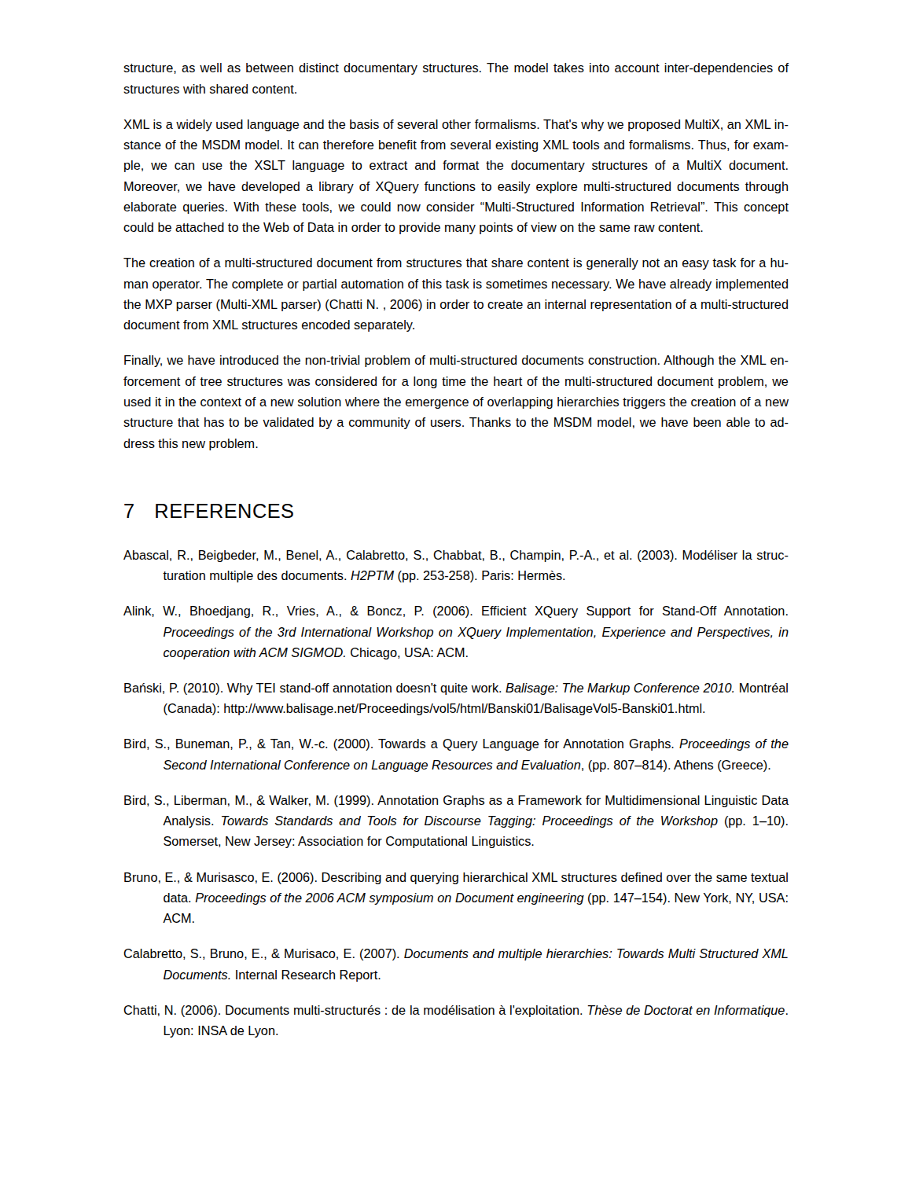structure, as well as between distinct documentary structures. The model takes into account inter-dependencies of structures with shared content.
XML is a widely used language and the basis of several other formalisms. That's why we proposed MultiX, an XML instance of the MSDM model. It can therefore benefit from several existing XML tools and formalisms. Thus, for example, we can use the XSLT language to extract and format the documentary structures of a MultiX document. Moreover, we have developed a library of XQuery functions to easily explore multi-structured documents through elaborate queries. With these tools, we could now consider “Multi-Structured Information Retrieval”. This concept could be attached to the Web of Data in order to provide many points of view on the same raw content.
The creation of a multi-structured document from structures that share content is generally not an easy task for a human operator. The complete or partial automation of this task is sometimes necessary. We have already implemented the MXP parser (Multi-XML parser) (Chatti N. , 2006) in order to create an internal representation of a multi-structured document from XML structures encoded separately.
Finally, we have introduced the non-trivial problem of multi-structured documents construction. Although the XML enforcement of tree structures was considered for a long time the heart of the multi-structured document problem, we used it in the context of a new solution where the emergence of overlapping hierarchies triggers the creation of a new structure that has to be validated by a community of users. Thanks to the MSDM model, we have been able to address this new problem.
7 References
Abascal, R., Beigbeder, M., Benel, A., Calabretto, S., Chabbat, B., Champin, P.-A., et al. (2003). Modéliser la structuration multiple des documents. H2PTM (pp. 253-258). Paris: Hermès.
Alink, W., Bhoedjang, R., Vries, A., & Boncz, P. (2006). Efficient XQuery Support for Stand-Off Annotation. Proceedings of the 3rd International Workshop on XQuery Implementation, Experience and Perspectives, in cooperation with ACM SIGMOD. Chicago, USA: ACM.
Bański, P. (2010). Why TEI stand-off annotation doesn't quite work. Balisage: The Markup Conference 2010. Montréal (Canada): http://www.balisage.net/Proceedings/vol5/html/Banski01/BalisageVol5-Banski01.html.
Bird, S., Buneman, P., & Tan, W.-c. (2000). Towards a Query Language for Annotation Graphs. Proceedings of the Second International Conference on Language Resources and Evaluation, (pp. 807–814). Athens (Greece).
Bird, S., Liberman, M., & Walker, M. (1999). Annotation Graphs as a Framework for Multidimensional Linguistic Data Analysis. Towards Standards and Tools for Discourse Tagging: Proceedings of the Workshop (pp. 1–10). Somerset, New Jersey: Association for Computational Linguistics.
Bruno, E., & Murisasco, E. (2006). Describing and querying hierarchical XML structures defined over the same textual data. Proceedings of the 2006 ACM symposium on Document engineering (pp. 147–154). New York, NY, USA: ACM.
Calabretto, S., Bruno, E., & Murisaco, E. (2007). Documents and multiple hierarchies: Towards Multi Structured XML Documents. Internal Research Report.
Chatti, N. (2006). Documents multi-structurés : de la modélisation à l'exploitation. Thèse de Doctorat en Informatique. Lyon: INSA de Lyon.